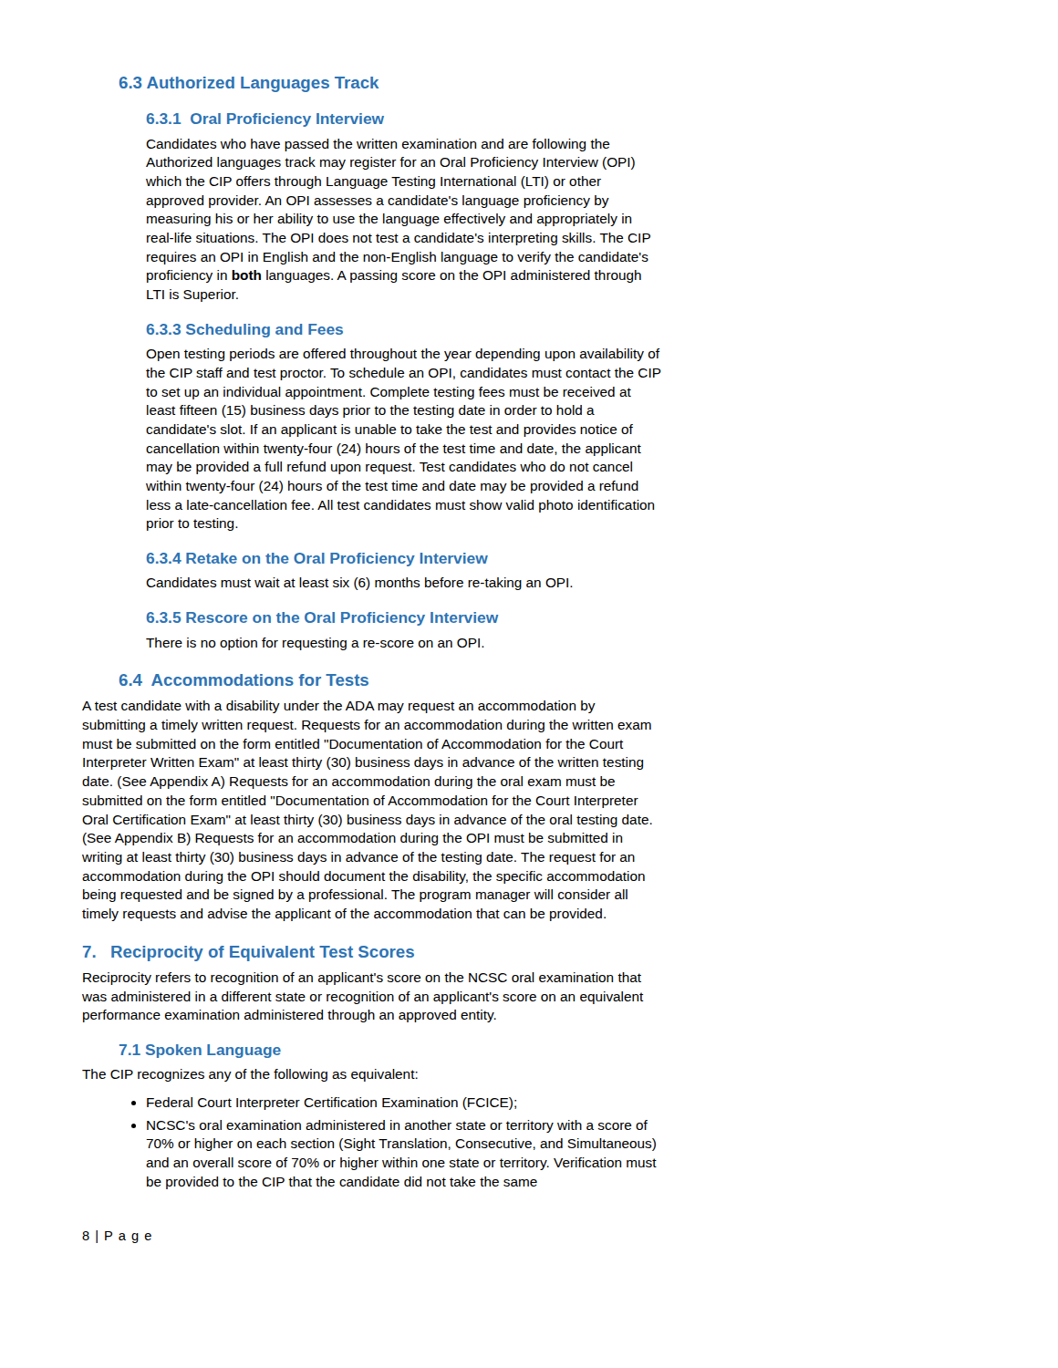6.3 Authorized Languages Track
6.3.1 Oral Proficiency Interview
Candidates who have passed the written examination and are following the Authorized languages track may register for an Oral Proficiency Interview (OPI) which the CIP offers through Language Testing International (LTI) or other approved provider. An OPI assesses a candidate's language proficiency by measuring his or her ability to use the language effectively and appropriately in real-life situations. The OPI does not test a candidate's interpreting skills. The CIP requires an OPI in English and the non-English language to verify the candidate's proficiency in both languages. A passing score on the OPI administered through LTI is Superior.
6.3.3 Scheduling and Fees
Open testing periods are offered throughout the year depending upon availability of the CIP staff and test proctor. To schedule an OPI, candidates must contact the CIP to set up an individual appointment. Complete testing fees must be received at least fifteen (15) business days prior to the testing date in order to hold a candidate's slot. If an applicant is unable to take the test and provides notice of cancellation within twenty-four (24) hours of the test time and date, the applicant may be provided a full refund upon request. Test candidates who do not cancel within twenty-four (24) hours of the test time and date may be provided a refund less a late-cancellation fee. All test candidates must show valid photo identification prior to testing.
6.3.4 Retake on the Oral Proficiency Interview
Candidates must wait at least six (6) months before re-taking an OPI.
6.3.5 Rescore on the Oral Proficiency Interview
There is no option for requesting a re-score on an OPI.
6.4 Accommodations for Tests
A test candidate with a disability under the ADA may request an accommodation by submitting a timely written request. Requests for an accommodation during the written exam must be submitted on the form entitled "Documentation of Accommodation for the Court Interpreter Written Exam" at least thirty (30) business days in advance of the written testing date. (See Appendix A) Requests for an accommodation during the oral exam must be submitted on the form entitled "Documentation of Accommodation for the Court Interpreter Oral Certification Exam" at least thirty (30) business days in advance of the oral testing date. (See Appendix B) Requests for an accommodation during the OPI must be submitted in writing at least thirty (30) business days in advance of the testing date. The request for an accommodation during the OPI should document the disability, the specific accommodation being requested and be signed by a professional. The program manager will consider all timely requests and advise the applicant of the accommodation that can be provided.
7. Reciprocity of Equivalent Test Scores
Reciprocity refers to recognition of an applicant's score on the NCSC oral examination that was administered in a different state or recognition of an applicant's score on an equivalent performance examination administered through an approved entity.
7.1 Spoken Language
The CIP recognizes any of the following as equivalent:
Federal Court Interpreter Certification Examination (FCICE);
NCSC's oral examination administered in another state or territory with a score of 70% or higher on each section (Sight Translation, Consecutive, and Simultaneous) and an overall score of 70% or higher within one state or territory. Verification must be provided to the CIP that the candidate did not take the same
8 | P a g e